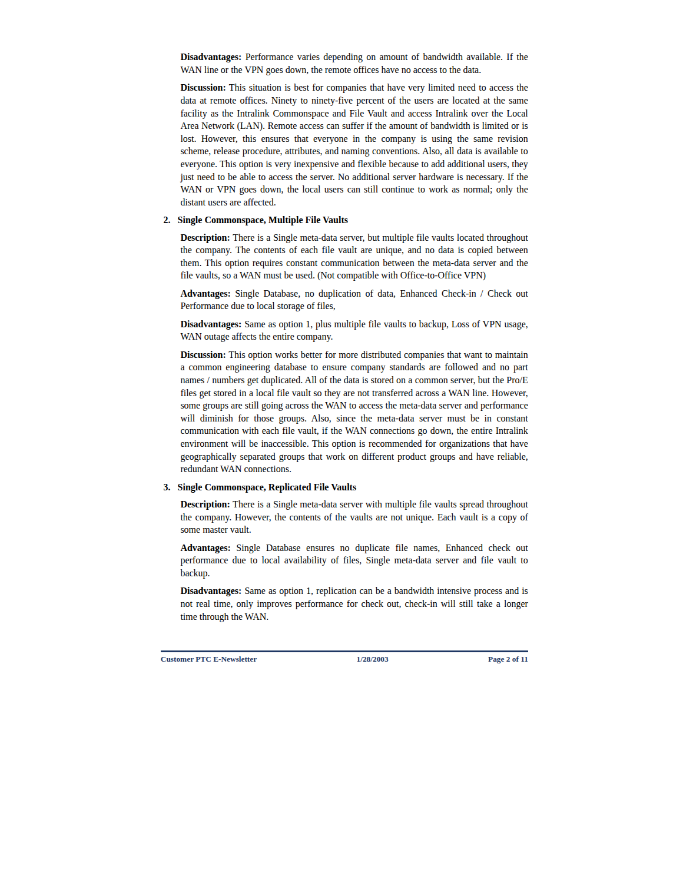Disadvantages: Performance varies depending on amount of bandwidth available. If the WAN line or the VPN goes down, the remote offices have no access to the data.
Discussion: This situation is best for companies that have very limited need to access the data at remote offices. Ninety to ninety-five percent of the users are located at the same facility as the Intralink Commonspace and File Vault and access Intralink over the Local Area Network (LAN). Remote access can suffer if the amount of bandwidth is limited or is lost. However, this ensures that everyone in the company is using the same revision scheme, release procedure, attributes, and naming conventions. Also, all data is available to everyone. This option is very inexpensive and flexible because to add additional users, they just need to be able to access the server. No additional server hardware is necessary. If the WAN or VPN goes down, the local users can still continue to work as normal; only the distant users are affected.
2. Single Commonspace, Multiple File Vaults
Description: There is a Single meta-data server, but multiple file vaults located throughout the company. The contents of each file vault are unique, and no data is copied between them. This option requires constant communication between the meta-data server and the file vaults, so a WAN must be used. (Not compatible with Office-to-Office VPN)
Advantages: Single Database, no duplication of data, Enhanced Check-in / Check out Performance due to local storage of files,
Disadvantages: Same as option 1, plus multiple file vaults to backup, Loss of VPN usage, WAN outage affects the entire company.
Discussion: This option works better for more distributed companies that want to maintain a common engineering database to ensure company standards are followed and no part names / numbers get duplicated. All of the data is stored on a common server, but the Pro/E files get stored in a local file vault so they are not transferred across a WAN line. However, some groups are still going across the WAN to access the meta-data server and performance will diminish for those groups. Also, since the meta-data server must be in constant communication with each file vault, if the WAN connections go down, the entire Intralink environment will be inaccessible. This option is recommended for organizations that have geographically separated groups that work on different product groups and have reliable, redundant WAN connections.
3. Single Commonspace, Replicated File Vaults
Description: There is a Single meta-data server with multiple file vaults spread throughout the company. However, the contents of the vaults are not unique. Each vault is a copy of some master vault.
Advantages: Single Database ensures no duplicate file names, Enhanced check out performance due to local availability of files, Single meta-data server and file vault to backup.
Disadvantages: Same as option 1, replication can be a bandwidth intensive process and is not real time, only improves performance for check out, check-in will still take a longer time through the WAN.
Customer PTC E-Newsletter 1/28/2003 Page 2 of 11